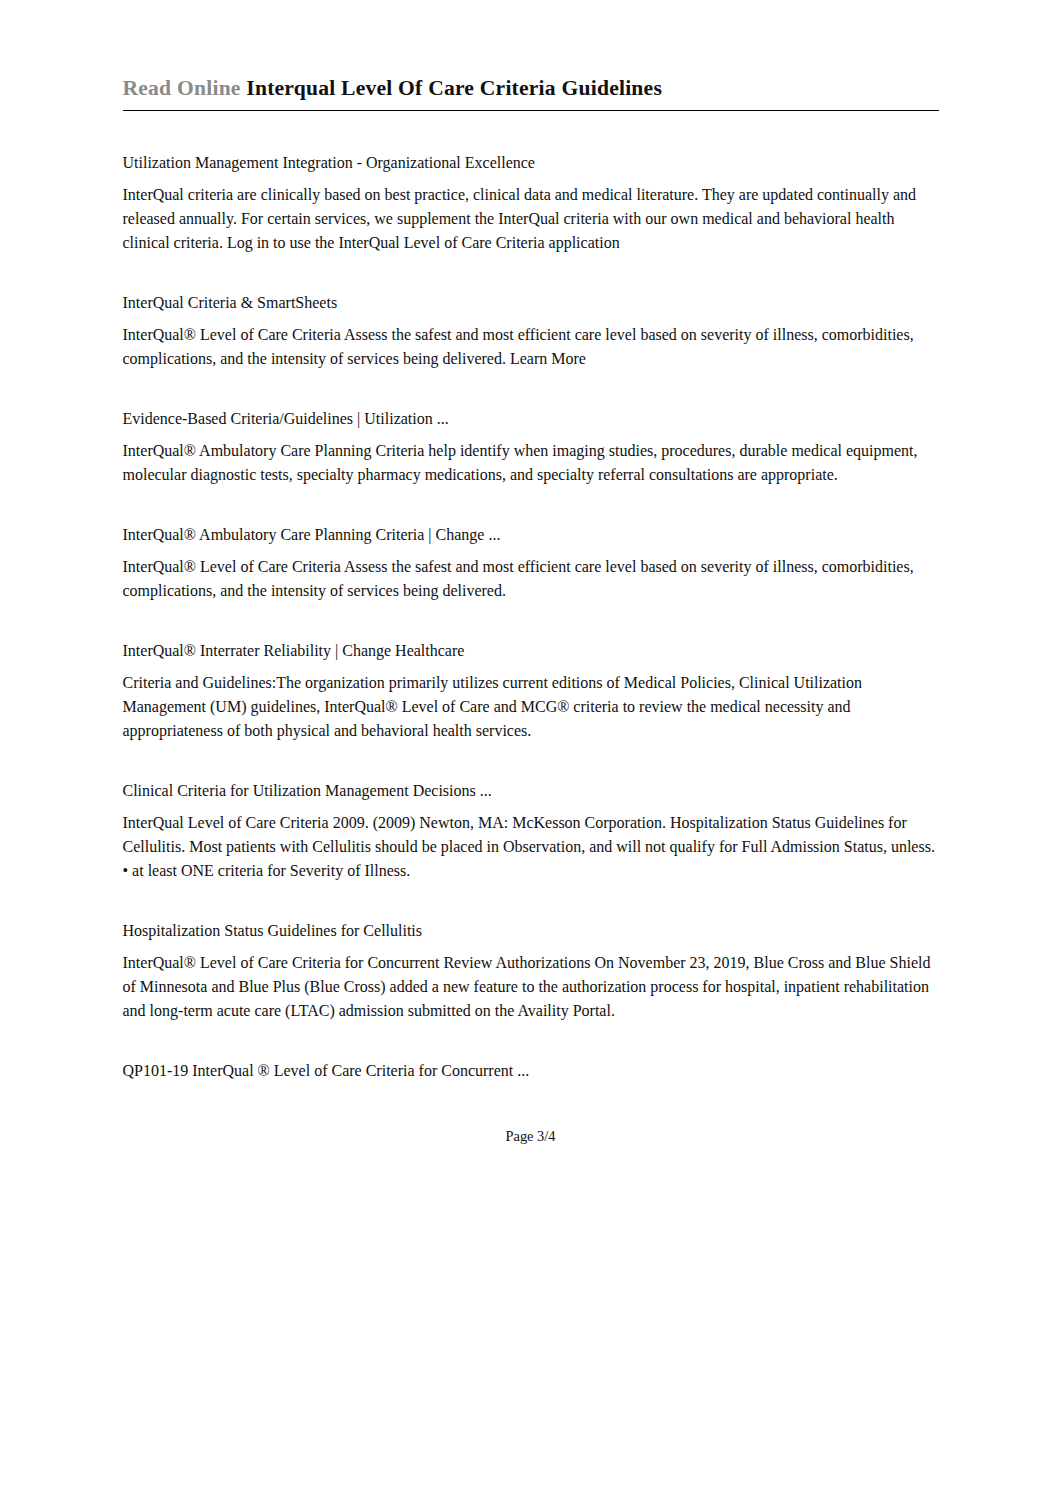Read Online Interqual Level Of Care Criteria Guidelines
Utilization Management Integration - Organizational Excellence
InterQual criteria are clinically based on best practice, clinical data and medical literature. They are updated continually and released annually. For certain services, we supplement the InterQual criteria with our own medical and behavioral health clinical criteria. Log in to use the InterQual Level of Care Criteria application
InterQual Criteria & SmartSheets
InterQual® Level of Care Criteria Assess the safest and most efficient care level based on severity of illness, comorbidities, complications, and the intensity of services being delivered. Learn More
Evidence-Based Criteria/Guidelines | Utilization ...
InterQual® Ambulatory Care Planning Criteria help identify when imaging studies, procedures, durable medical equipment, molecular diagnostic tests, specialty pharmacy medications, and specialty referral consultations are appropriate.
InterQual® Ambulatory Care Planning Criteria | Change ...
InterQual® Level of Care Criteria Assess the safest and most efficient care level based on severity of illness, comorbidities, complications, and the intensity of services being delivered.
InterQual® Interrater Reliability | Change Healthcare
Criteria and Guidelines:The organization primarily utilizes current editions of Medical Policies, Clinical Utilization Management (UM) guidelines, InterQual® Level of Care and MCG® criteria to review the medical necessity and appropriateness of both physical and behavioral health services.
Clinical Criteria for Utilization Management Decisions ...
InterQual Level of Care Criteria 2009. (2009) Newton, MA: McKesson Corporation. Hospitalization Status Guidelines for Cellulitis. Most patients with Cellulitis should be placed in Observation, and will not qualify for Full Admission Status, unless. • at least ONE criteria for Severity of Illness.
Hospitalization Status Guidelines for Cellulitis
InterQual® Level of Care Criteria for Concurrent Review Authorizations On November 23, 2019, Blue Cross and Blue Shield of Minnesota and Blue Plus (Blue Cross) added a new feature to the authorization process for hospital, inpatient rehabilitation and long-term acute care (LTAC) admission submitted on the Availity Portal.
QP101-19 InterQual ® Level of Care Criteria for Concurrent ...
Page 3/4